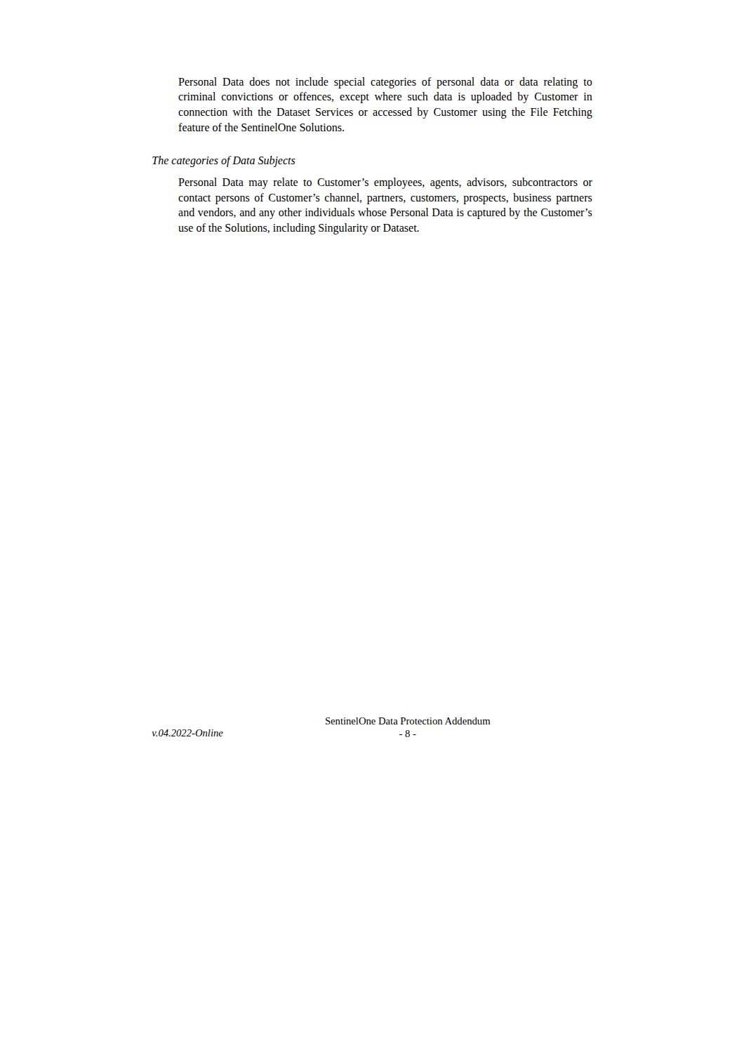Personal Data does not include special categories of personal data or data relating to criminal convictions or offences, except where such data is uploaded by Customer in connection with the Dataset Services or accessed by Customer using the File Fetching feature of the SentinelOne Solutions.
The categories of Data Subjects
Personal Data may relate to Customer’s employees, agents, advisors, subcontractors or contact persons of Customer’s channel, partners, customers, prospects, business partners and vendors, and any other individuals whose Personal Data is captured by the Customer’s use of the Solutions, including Singularity or Dataset.
v.04.2022-Online
SentinelOne Data Protection Addendum
- 8 -